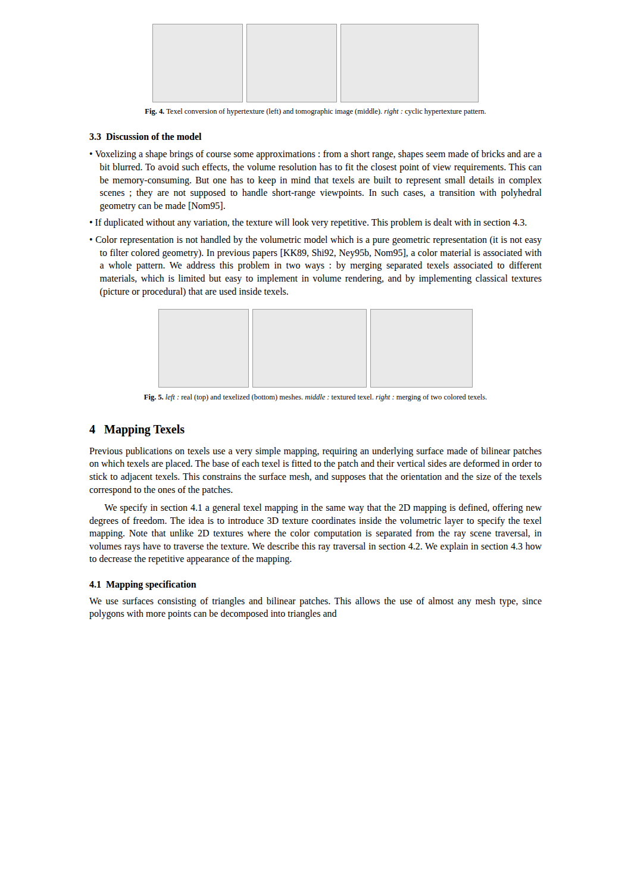Fig. 4. Texel conversion of hypertexture (left) and tomographic image (middle). right : cyclic hypertexture pattern.
3.3 Discussion of the model
Voxelizing a shape brings of course some approximations : from a short range, shapes seem made of bricks and are a bit blurred. To avoid such effects, the volume resolution has to fit the closest point of view requirements. This can be memory-consuming. But one has to keep in mind that texels are built to represent small details in complex scenes ; they are not supposed to handle short-range viewpoints. In such cases, a transition with polyhedral geometry can be made [Nom95].
If duplicated without any variation, the texture will look very repetitive. This problem is dealt with in section 4.3.
Color representation is not handled by the volumetric model which is a pure geometric representation (it is not easy to filter colored geometry). In previous papers [KK89, Shi92, Ney95b, Nom95], a color material is associated with a whole pattern. We address this problem in two ways : by merging separated texels associated to different materials, which is limited but easy to implement in volume rendering, and by implementing classical textures (picture or procedural) that are used inside texels.
Fig. 5. left : real (top) and texelized (bottom) meshes. middle : textured texel. right : merging of two colored texels.
4 Mapping Texels
Previous publications on texels use a very simple mapping, requiring an underlying surface made of bilinear patches on which texels are placed. The base of each texel is fitted to the patch and their vertical sides are deformed in order to stick to adjacent texels. This constrains the surface mesh, and supposes that the orientation and the size of the texels correspond to the ones of the patches.
We specify in section 4.1 a general texel mapping in the same way that the 2D mapping is defined, offering new degrees of freedom. The idea is to introduce 3D texture coordinates inside the volumetric layer to specify the texel mapping. Note that unlike 2D textures where the color computation is separated from the ray scene traversal, in volumes rays have to traverse the texture. We describe this ray traversal in section 4.2. We explain in section 4.3 how to decrease the repetitive appearance of the mapping.
4.1 Mapping specification
We use surfaces consisting of triangles and bilinear patches. This allows the use of almost any mesh type, since polygons with more points can be decomposed into triangles and